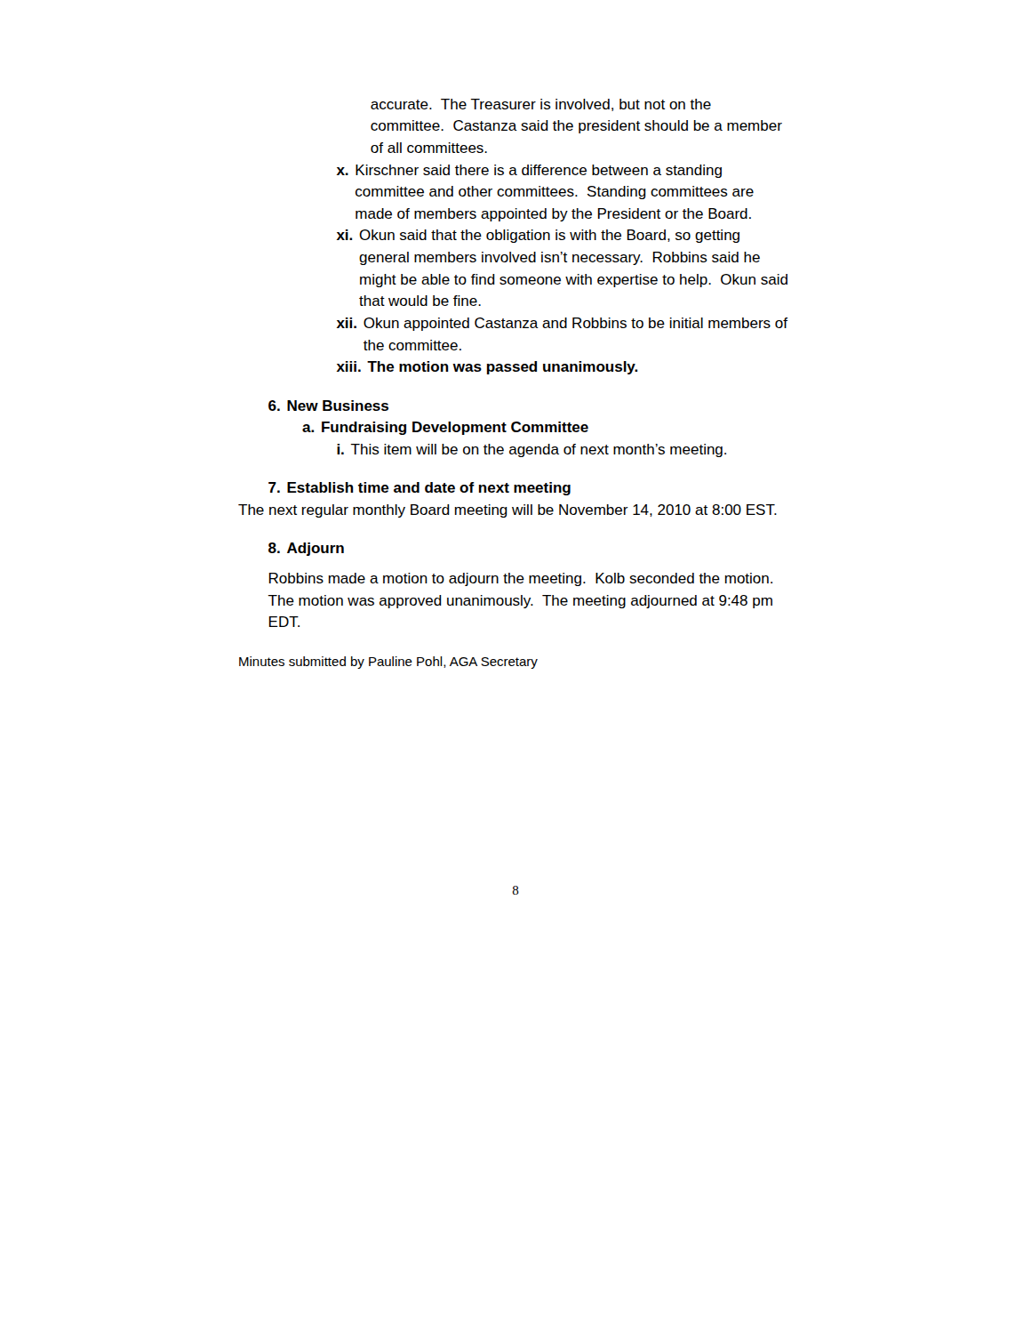accurate. The Treasurer is involved, but not on the committee. Castanza said the president should be a member of all committees.
x. Kirschner said there is a difference between a standing committee and other committees. Standing committees are made of members appointed by the President or the Board.
xi. Okun said that the obligation is with the Board, so getting general members involved isn’t necessary. Robbins said he might be able to find someone with expertise to help. Okun said that would be fine.
xii. Okun appointed Castanza and Robbins to be initial members of the committee.
xiii. The motion was passed unanimously.
6. New Business
a. Fundraising Development Committee
i. This item will be on the agenda of next month’s meeting.
7. Establish time and date of next meeting
The next regular monthly Board meeting will be November 14, 2010 at 8:00 EST.
8. Adjourn
Robbins made a motion to adjourn the meeting. Kolb seconded the motion. The motion was approved unanimously. The meeting adjourned at 9:48 pm EDT.
Minutes submitted by Pauline Pohl, AGA Secretary
8